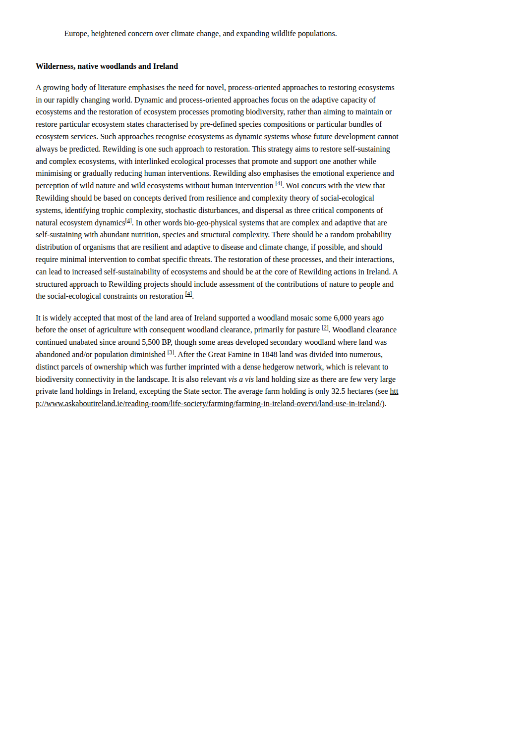Europe, heightened concern over climate change, and expanding wildlife populations.
Wilderness, native woodlands and Ireland
A growing body of literature emphasises the need for novel, process-oriented approaches to restoring ecosystems in our rapidly changing world. Dynamic and process-oriented approaches focus on the adaptive capacity of ecosystems and the restoration of ecosystem processes promoting biodiversity, rather than aiming to maintain or restore particular ecosystem states characterised by pre-defined species compositions or particular bundles of ecosystem services. Such approaches recognise ecosystems as dynamic systems whose future development cannot always be predicted. Rewilding is one such approach to restoration. This strategy aims to restore self-sustaining and complex ecosystems, with interlinked ecological processes that promote and support one another while minimising or gradually reducing human interventions. Rewilding also emphasises the emotional experience and perception of wild nature and wild ecosystems without human intervention [4]. WoI concurs with the view that Rewilding should be based on concepts derived from resilience and complexity theory of social-ecological systems, identifying trophic complexity, stochastic disturbances, and dispersal as three critical components of natural ecosystem dynamics[4]. In other words bio-geo-physical systems that are complex and adaptive that are self-sustaining with abundant nutrition, species and structural complexity. There should be a random probability distribution of organisms that are resilient and adaptive to disease and climate change, if possible, and should require minimal intervention to combat specific threats. The restoration of these processes, and their interactions, can lead to increased self-sustainability of ecosystems and should be at the core of Rewilding actions in Ireland. A structured approach to Rewilding projects should include assessment of the contributions of nature to people and the social-ecological constraints on restoration [4].
It is widely accepted that most of the land area of Ireland supported a woodland mosaic some 6,000 years ago before the onset of agriculture with consequent woodland clearance, primarily for pasture [2]. Woodland clearance continued unabated since around 5,500 BP, though some areas developed secondary woodland where land was abandoned and/or population diminished [3]. After the Great Famine in 1848 land was divided into numerous, distinct parcels of ownership which was further imprinted with a dense hedgerow network, which is relevant to biodiversity connectivity in the landscape. It is also relevant vis a vis land holding size as there are few very large private land holdings in Ireland, excepting the State sector. The average farm holding is only 32.5 hectares (see http://www.askaboutireland.ie/reading-room/life-society/farming/farming-in-ireland-overvi/land-use-in-ireland/).